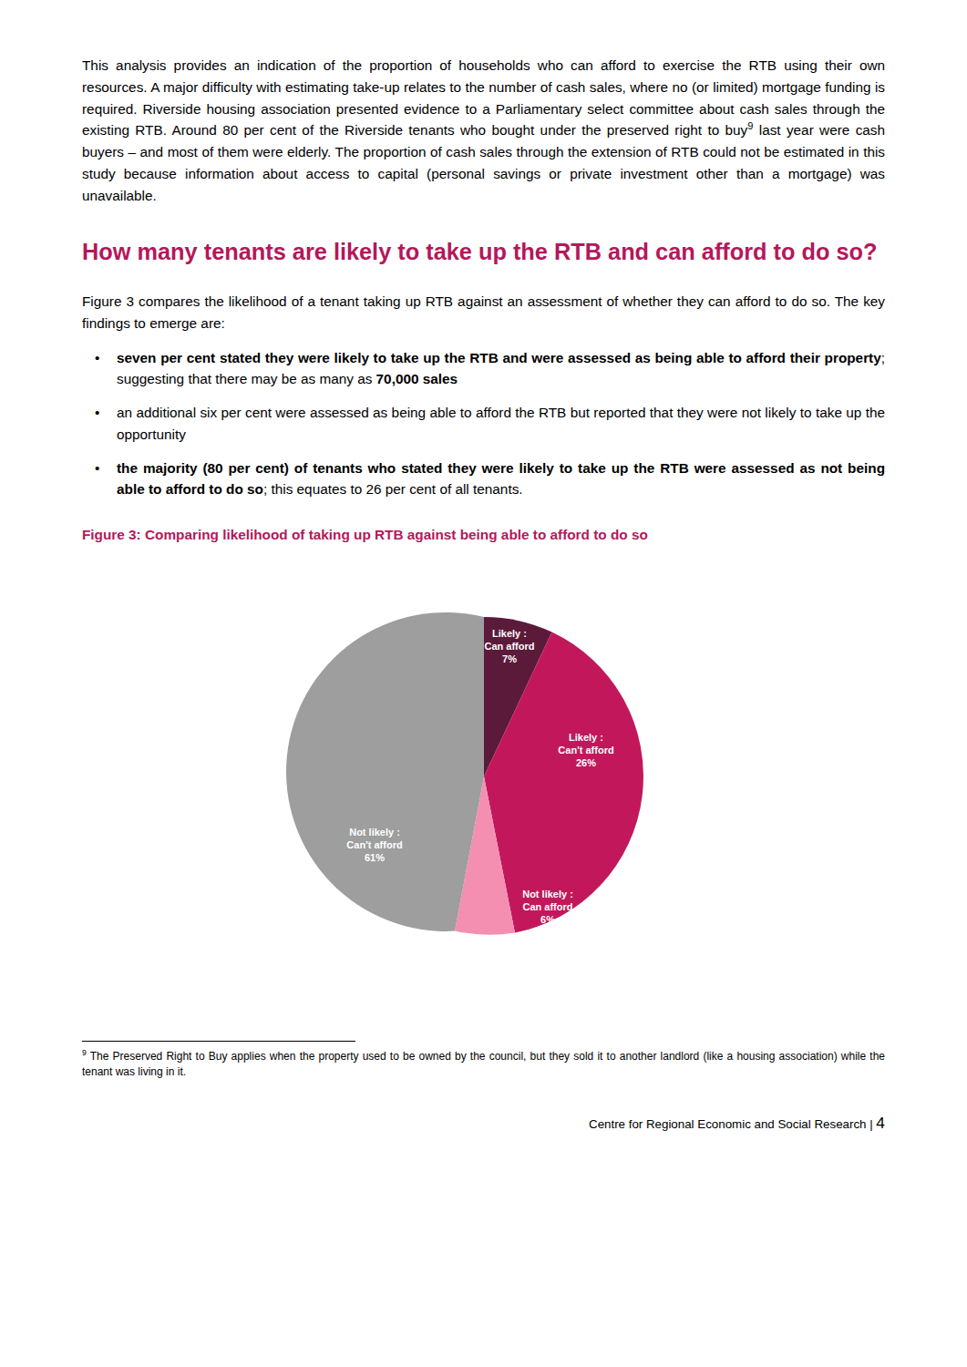This analysis provides an indication of the proportion of households who can afford to exercise the RTB using their own resources. A major difficulty with estimating take-up relates to the number of cash sales, where no (or limited) mortgage funding is required. Riverside housing association presented evidence to a Parliamentary select committee about cash sales through the existing RTB. Around 80 per cent of the Riverside tenants who bought under the preserved right to buy9 last year were cash buyers – and most of them were elderly. The proportion of cash sales through the extension of RTB could not be estimated in this study because information about access to capital (personal savings or private investment other than a mortgage) was unavailable.
How many tenants are likely to take up the RTB and can afford to do so?
Figure 3 compares the likelihood of a tenant taking up RTB against an assessment of whether they can afford to do so. The key findings to emerge are:
seven per cent stated they were likely to take up the RTB and were assessed as being able to afford their property; suggesting that there may be as many as 70,000 sales
an additional six per cent were assessed as being able to afford the RTB but reported that they were not likely to take up the opportunity
the majority (80 per cent) of tenants who stated they were likely to take up the RTB were assessed as not being able to afford to do so; this equates to 26 per cent of all tenants.
Figure 3: Comparing likelihood of taking up RTB against being able to afford to do so
Likely : Can afford 7% Likely : Can't afford 26% Not likely : Can afford 6% Not likely : Can't afford 61%
9 The Preserved Right to Buy applies when the property used to be owned by the council, but they sold it to another landlord (like a housing association) while the tenant was living in it.
Centre for Regional Economic and Social Research | 4